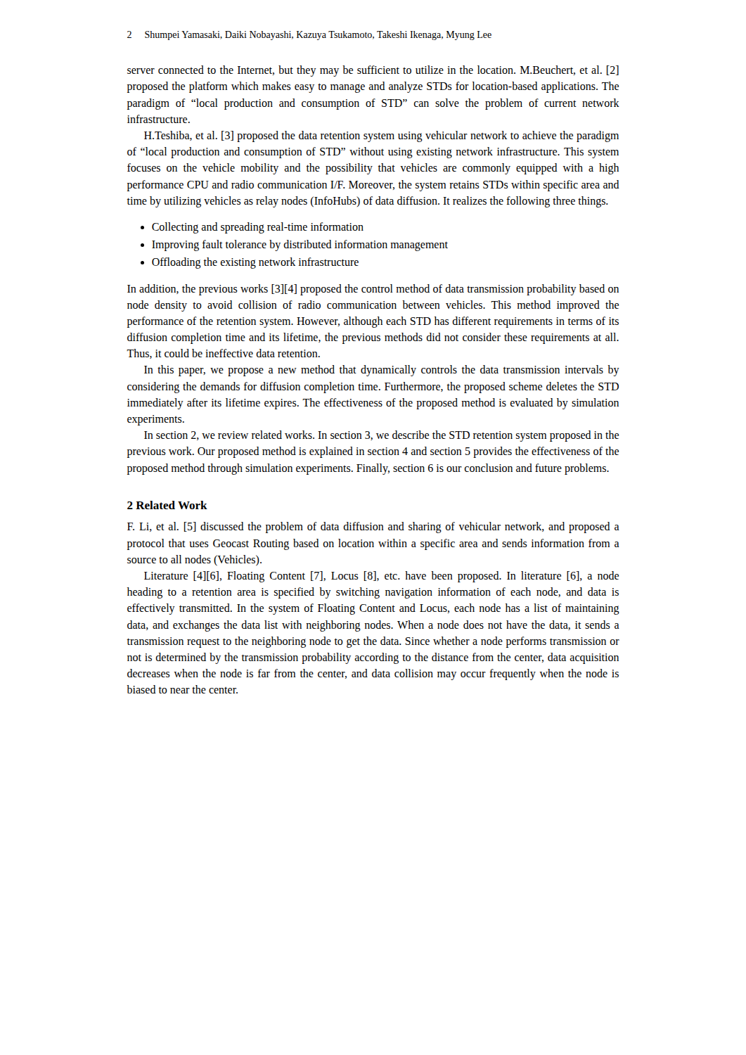2 Shumpei Yamasaki, Daiki Nobayashi, Kazuya Tsukamoto, Takeshi Ikenaga, Myung Lee
server connected to the Internet, but they may be sufficient to utilize in the location. M.Beuchert, et al. [2] proposed the platform which makes easy to manage and analyze STDs for location-based applications. The paradigm of “local production and consumption of STD” can solve the problem of current network infrastructure.
H.Teshiba, et al. [3] proposed the data retention system using vehicular network to achieve the paradigm of “local production and consumption of STD” without using existing network infrastructure. This system focuses on the vehicle mobility and the possibility that vehicles are commonly equipped with a high performance CPU and radio communication I/F. Moreover, the system retains STDs within specific area and time by utilizing vehicles as relay nodes (InfoHubs) of data diffusion. It realizes the following three things.
Collecting and spreading real-time information
Improving fault tolerance by distributed information management
Offloading the existing network infrastructure
In addition, the previous works [3][4] proposed the control method of data transmission probability based on node density to avoid collision of radio communication between vehicles. This method improved the performance of the retention system. However, although each STD has different requirements in terms of its diffusion completion time and its lifetime, the previous methods did not consider these requirements at all. Thus, it could be ineffective data retention.
In this paper, we propose a new method that dynamically controls the data transmission intervals by considering the demands for diffusion completion time. Furthermore, the proposed scheme deletes the STD immediately after its lifetime expires. The effectiveness of the proposed method is evaluated by simulation experiments.
In section 2, we review related works. In section 3, we describe the STD retention system proposed in the previous work. Our proposed method is explained in section 4 and section 5 provides the effectiveness of the proposed method through simulation experiments. Finally, section 6 is our conclusion and future problems.
2 Related Work
F. Li, et al. [5] discussed the problem of data diffusion and sharing of vehicular network, and proposed a protocol that uses Geocast Routing based on location within a specific area and sends information from a source to all nodes (Vehicles).
Literature [4][6], Floating Content [7], Locus [8], etc. have been proposed. In literature [6], a node heading to a retention area is specified by switching navigation information of each node, and data is effectively transmitted. In the system of Floating Content and Locus, each node has a list of maintaining data, and exchanges the data list with neighboring nodes. When a node does not have the data, it sends a transmission request to the neighboring node to get the data. Since whether a node performs transmission or not is determined by the transmission probability according to the distance from the center, data acquisition decreases when the node is far from the center, and data collision may occur frequently when the node is biased to near the center.